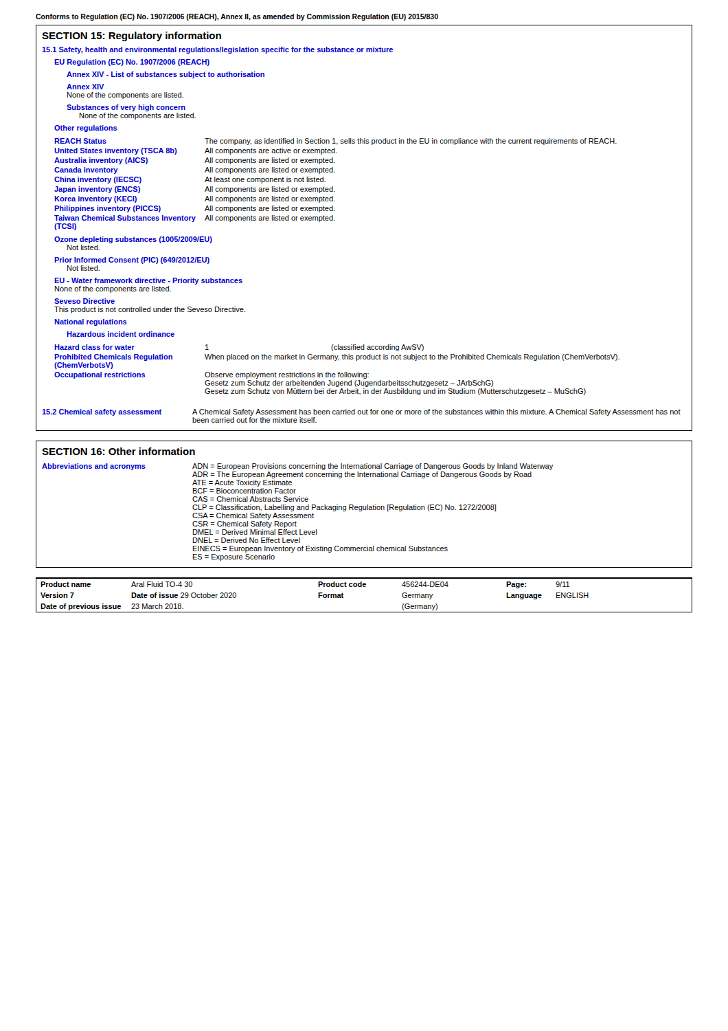Conforms to Regulation (EC) No. 1907/2006 (REACH), Annex II, as amended by Commission Regulation (EU) 2015/830
SECTION 15: Regulatory information
15.1 Safety, health and environmental regulations/legislation specific for the substance or mixture
EU Regulation (EC) No. 1907/2006 (REACH)
Annex XIV - List of substances subject to authorisation
Annex XIV
None of the components are listed.
Substances of very high concern
None of the components are listed.
Other regulations
| REACH Status | The company, as identified in Section 1, sells this product in the EU in compliance with the current requirements of REACH. |
| United States inventory (TSCA 8b) | All components are active or exempted. |
| Australia inventory (AICS) | All components are listed or exempted. |
| Canada inventory | All components are listed or exempted. |
| China inventory (IECSC) | At least one component is not listed. |
| Japan inventory (ENCS) | All components are listed or exempted. |
| Korea inventory (KECI) | All components are listed or exempted. |
| Philippines inventory (PICCS) | All components are listed or exempted. |
| Taiwan Chemical Substances Inventory (TCSI) | All components are listed or exempted. |
Ozone depleting substances (1005/2009/EU)
Not listed.
Prior Informed Consent (PIC) (649/2012/EU)
Not listed.
EU - Water framework directive - Priority substances
None of the components are listed.
Seveso Directive
This product is not controlled under the Seveso Directive.
National regulations
Hazardous incident ordinance
| Hazard class for water | 1 | (classified according AwSV) |
| Prohibited Chemicals Regulation (ChemVerbotsV) | When placed on the market in Germany, this product is not subject to the Prohibited Chemicals Regulation (ChemVerbotsV). |
| Occupational restrictions | Observe employment restrictions in the following: Gesetz zum Schutz der arbeitenden Jugend (Jugendarbeitsschutzgesetz – JArbSchG) Gesetz zum Schutz von Müttern bei der Arbeit, in der Ausbildung und im Studium (Mutterschutzgesetz – MuSchG) |
| 15.2 Chemical safety assessment | A Chemical Safety Assessment has been carried out for one or more of the substances within this mixture. A Chemical Safety Assessment has not been carried out for the mixture itself. |
SECTION 16: Other information
| Abbreviations and acronyms | ADN = European Provisions concerning the International Carriage of Dangerous Goods by Inland Waterway ADR = The European Agreement concerning the International Carriage of Dangerous Goods by Road ATE = Acute Toxicity Estimate BCF = Bioconcentration Factor CAS = Chemical Abstracts Service CLP = Classification, Labelling and Packaging Regulation [Regulation (EC) No. 1272/2008] CSA = Chemical Safety Assessment CSR = Chemical Safety Report DMEL = Derived Minimal Effect Level DNEL = Derived No Effect Level EINECS = European Inventory of Existing Commercial chemical Substances ES = Exposure Scenario |
| Product name | Aral Fluid TO-4 30 | Product code | 456244-DE04 | Page: | 9/11 |
| Version 7 | Date of issue 29 October 2020 | Format | Germany | Language | ENGLISH |
| Date of previous issue | 23 March 2018. | | (Germany) | | |